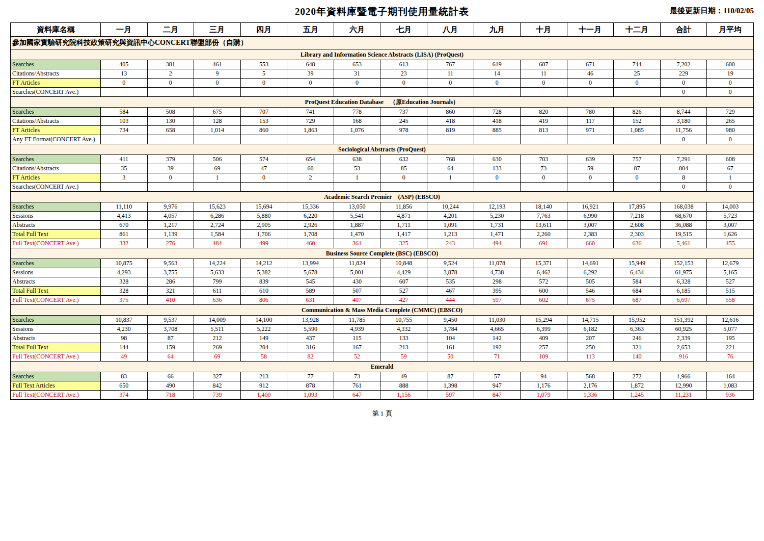2020年資料庫暨電子期刊使用量統計表
最後更新日期：110/02/05
| 資料庫名稱 | 一月 | 二月 | 三月 | 四月 | 五月 | 六月 | 七月 | 八月 | 九月 | 十月 | 十一月 | 十二月 | 合計 | 月平均 |
| --- | --- | --- | --- | --- | --- | --- | --- | --- | --- | --- | --- | --- | --- | --- |
| 參加國家實驗研究院科技政策研究與資訊中心CONCERT聯盟部份（自購） |
| Library and Information Science Abstracts (LISA) (ProQuest) |
| Searches | 405 | 381 | 461 | 553 | 648 | 653 | 613 | 767 | 619 | 687 | 671 | 744 | 7,202 | 600 |
| Citations/Abstracts | 13 | 2 | 9 | 5 | 39 | 31 | 23 | 11 | 14 | 11 | 46 | 25 | 229 | 19 |
| FT Articles | 0 | 0 | 0 | 0 | 0 | 0 | 0 | 0 | 0 | 0 | 0 | 0 | 0 | 0 |
| Searches(CONCERT Ave.) | | | | | | | | | | | | | 0 | 0 |
| ProQuest Education Database （原Education Journals） |
| Searches | 584 | 508 | 675 | 707 | 741 | 778 | 737 | 860 | 728 | 820 | 780 | 826 | 8,744 | 729 |
| Citations/Abstracts | 103 | 130 | 128 | 153 | 729 | 168 | 245 | 418 | 418 | 419 | 117 | 152 | 3,180 | 265 |
| FT Articles | 734 | 658 | 1,014 | 860 | 1,863 | 1,076 | 978 | 819 | 885 | 813 | 971 | 1,085 | 11,756 | 980 |
| Any FT Format(CONCERT Ave.) | | | | | | | | | | | | | 0 | 0 |
| Sociological Abstracts (ProQuest) |
| Searches | 411 | 379 | 506 | 574 | 654 | 638 | 632 | 768 | 630 | 703 | 639 | 757 | 7,291 | 608 |
| Citations/Abstracts | 35 | 39 | 69 | 47 | 60 | 53 | 85 | 64 | 133 | 73 | 59 | 87 | 804 | 67 |
| FT Articles | 3 | 0 | 1 | 0 | 2 | 1 | 0 | 1 | 0 | 0 | 0 | 0 | 8 | 1 |
| Searches(CONCERT Ave.) | | | | | | | | | | | | | 0 | 0 |
| Academic Search Premier (ASP) (EBSCO) |
| Searches | 11,110 | 9,976 | 15,623 | 15,694 | 15,336 | 13,050 | 11,856 | 10,244 | 12,193 | 18,140 | 16,921 | 17,895 | 168,038 | 14,003 |
| Sessions | 4,413 | 4,057 | 6,286 | 5,880 | 6,220 | 5,541 | 4,871 | 4,201 | 5,230 | 7,763 | 6,990 | 7,218 | 68,670 | 5,723 |
| Abstracts | 670 | 1,217 | 2,724 | 2,905 | 2,926 | 1,887 | 1,711 | 1,091 | 1,731 | 13,611 | 3,007 | 2,608 | 36,088 | 3,007 |
| Total Full Text | 861 | 1,139 | 1,584 | 1,706 | 1,708 | 1,470 | 1,417 | 1,213 | 1,471 | 2,260 | 2,383 | 2,303 | 19,515 | 1,626 |
| Full Text(CONCERT Ave.) | 332 | 276 | 484 | 499 | 460 | 361 | 325 | 243 | 494 | 691 | 660 | 636 | 5,461 | 455 |
| Business Source Complete (BSC) (EBSCO) |
| Searches | 10,875 | 9,563 | 14,224 | 14,212 | 13,994 | 11,824 | 10,848 | 9,524 | 11,078 | 15,371 | 14,691 | 15,949 | 152,153 | 12,679 |
| Sessions | 4,293 | 3,755 | 5,633 | 5,382 | 5,678 | 5,001 | 4,429 | 3,878 | 4,738 | 6,462 | 6,292 | 6,434 | 61,975 | 5,165 |
| Abstracts | 328 | 286 | 799 | 839 | 545 | 430 | 607 | 535 | 298 | 572 | 505 | 584 | 6,328 | 527 |
| Total Full Text | 328 | 321 | 611 | 610 | 589 | 507 | 527 | 467 | 395 | 600 | 546 | 684 | 6,185 | 515 |
| Full Text(CONCERT Ave.) | 375 | 410 | 636 | 806 | 631 | 407 | 427 | 444 | 597 | 602 | 675 | 687 | 6,697 | 558 |
| Communication & Mass Media Complete (CMMC) (EBSCO) |
| Searches | 10,837 | 9,537 | 14,009 | 14,100 | 13,928 | 11,785 | 10,755 | 9,450 | 11,030 | 15,294 | 14,715 | 15,952 | 151,392 | 12,616 |
| Sessions | 4,230 | 3,708 | 5,511 | 5,222 | 5,590 | 4,939 | 4,332 | 3,784 | 4,665 | 6,399 | 6,182 | 6,363 | 60,925 | 5,077 |
| Abstracts | 98 | 87 | 212 | 149 | 437 | 115 | 133 | 104 | 142 | 409 | 207 | 246 | 2,339 | 195 |
| Total Full Text | 144 | 159 | 269 | 204 | 316 | 167 | 213 | 161 | 192 | 257 | 250 | 321 | 2,653 | 221 |
| Full Text(CONCERT Ave.) | 49 | 64 | 69 | 58 | 82 | 52 | 59 | 50 | 71 | 109 | 113 | 140 | 916 | 76 |
| Emerald |
| Searches | 83 | 66 | 327 | 213 | 77 | 73 | 49 | 87 | 57 | 94 | 568 | 272 | 1,966 | 164 |
| Full Text Articles | 650 | 490 | 842 | 912 | 878 | 761 | 888 | 1,398 | 947 | 1,176 | 2,176 | 1,872 | 12,990 | 1,083 |
| Full Text(CONCERT Ave.) | 374 | 718 | 739 | 1,400 | 1,093 | 647 | 1,156 | 597 | 847 | 1,079 | 1,336 | 1,245 | 11,231 | 936 |
第 1 頁